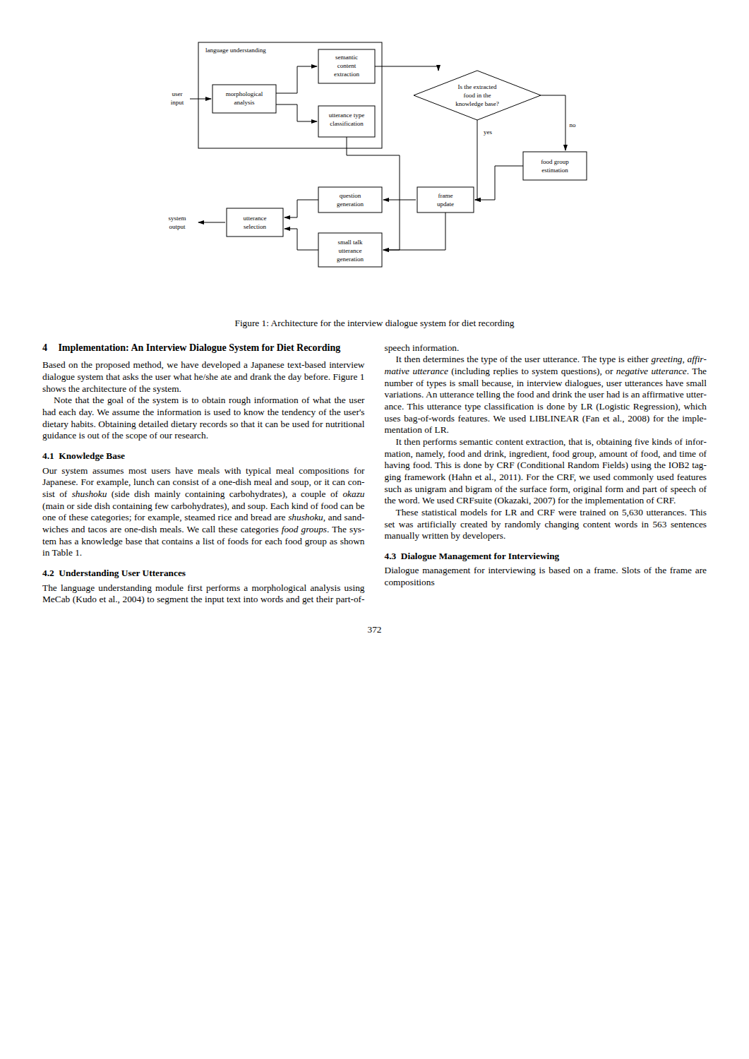language understanding morphological analysis semantic content extraction utterance type classification Is the extracted food in the knowledge base? food group estimation frame update question generation small talk utterance generation utterance selection user input system output no yes
Figure 1: Architecture for the interview dialogue system for diet recording
4 Implementation: An Interview Dialogue System for Diet Recording
Based on the proposed method, we have developed a Japanese text-based interview dialogue system that asks the user what he/she ate and drank the day before. Figure 1 shows the architecture of the system.
Note that the goal of the system is to obtain rough information of what the user had each day. We assume the information is used to know the tendency of the user's dietary habits. Obtaining detailed dietary records so that it can be used for nutritional guidance is out of the scope of our research.
4.1 Knowledge Base
Our system assumes most users have meals with typical meal compositions for Japanese. For example, lunch can consist of a one-dish meal and soup, or it can consist of shushoku (side dish mainly containing carbohydrates), a couple of okazu (main or side dish containing few carbohydrates), and soup. Each kind of food can be one of these categories; for example, steamed rice and bread are shushoku, and sandwiches and tacos are one-dish meals. We call these categories food groups. The system has a knowledge base that contains a list of foods for each food group as shown in Table 1.
4.2 Understanding User Utterances
The language understanding module first performs a morphological analysis using MeCab (Kudo et al., 2004) to segment the input text into words and get their part-of-speech information.
It then determines the type of the user utterance. The type is either greeting, affirmative utterance (including replies to system questions), or negative utterance. The number of types is small because, in interview dialogues, user utterances have small variations. An utterance telling the food and drink the user had is an affirmative utterance. This utterance type classification is done by LR (Logistic Regression), which uses bag-of-words features. We used LIBLINEAR (Fan et al., 2008) for the implementation of LR.
It then performs semantic content extraction, that is, obtaining five kinds of information, namely, food and drink, ingredient, food group, amount of food, and time of having food. This is done by CRF (Conditional Random Fields) using the IOB2 tagging framework (Hahn et al., 2011). For the CRF, we used commonly used features such as unigram and bigram of the surface form, original form and part of speech of the word. We used CRFsuite (Okazaki, 2007) for the implementation of CRF.
These statistical models for LR and CRF were trained on 5,630 utterances. This set was artificially created by randomly changing content words in 563 sentences manually written by developers.
4.3 Dialogue Management for Interviewing
Dialogue management for interviewing is based on a frame. Slots of the frame are compositions
372